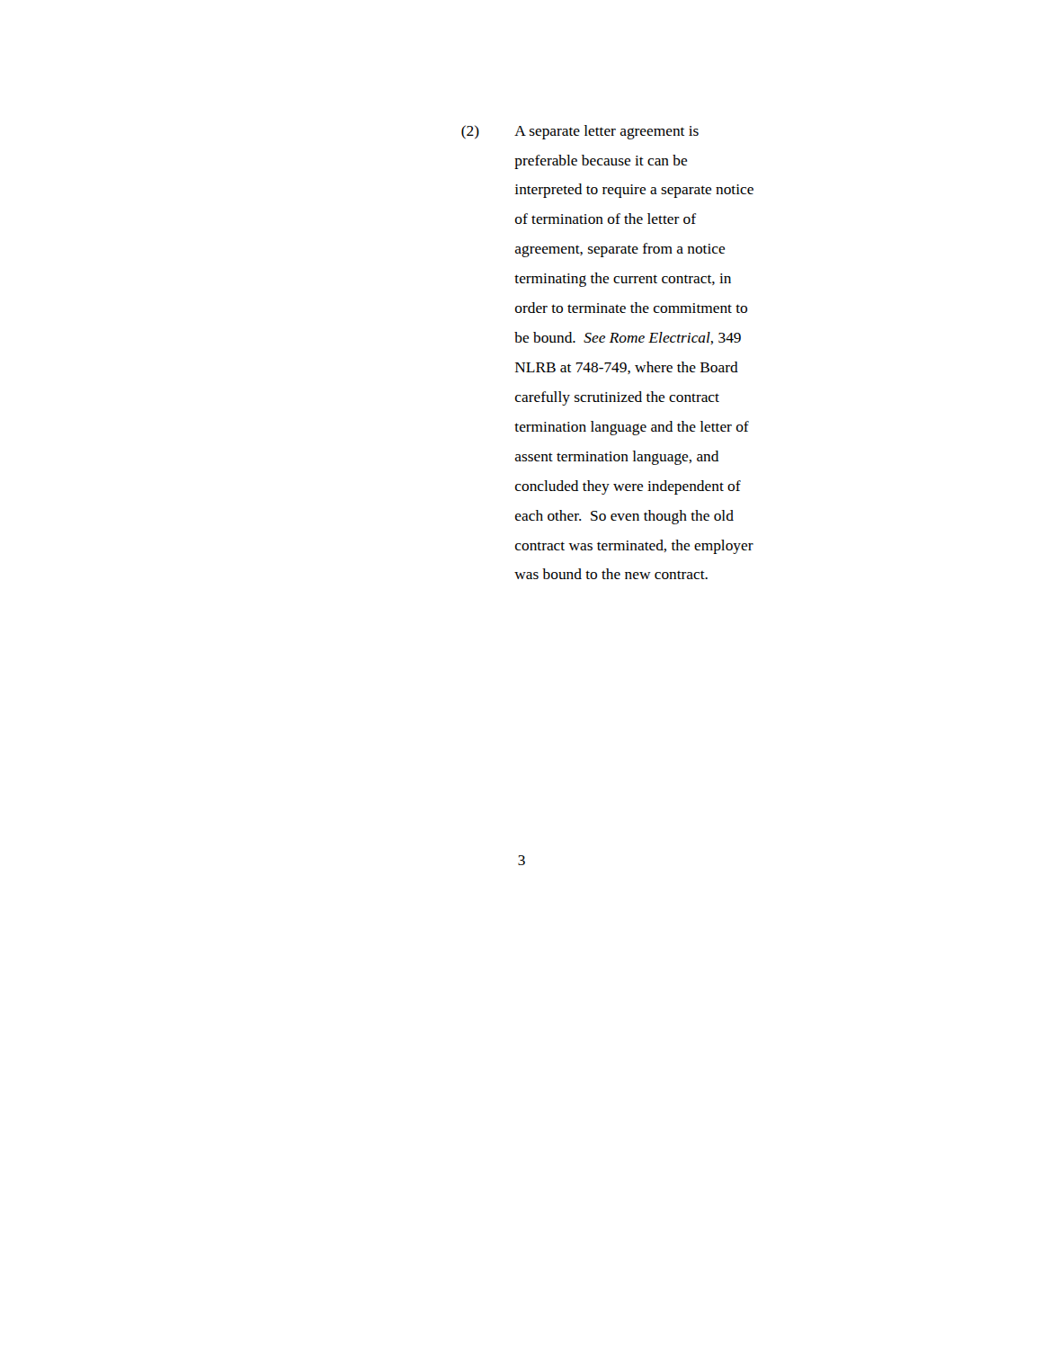(2)
A separate letter agreement is preferable because it can be interpreted to require a separate notice of termination of the letter of agreement, separate from a notice terminating the current contract, in order to terminate the commitment to be bound. See Rome Electrical, 349 NLRB at 748-749, where the Board carefully scrutinized the contract termination language and the letter of assent termination language, and concluded they were independent of each other. So even though the old contract was terminated, the employer was bound to the new contract.
3